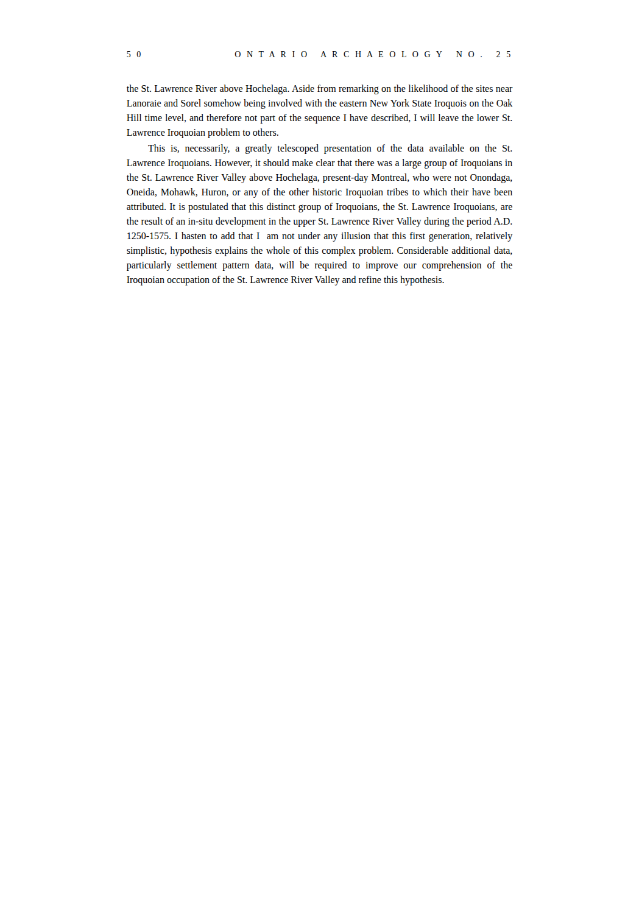5 0 O N T A R I O A R C H A E O L O G Y N O . 2 5
the St. Lawrence River above Hochelaga. Aside from remarking on the likelihood of the sites near Lanoraie and Sorel somehow being involved with the eastern New York State Iroquois on the Oak Hill time level, and therefore not part of the sequence I have described, I will leave the lower St. Lawrence Iroquoian problem to others.
This is, necessarily, a greatly telescoped presentation of the data available on the St. Lawrence Iroquoians. However, it should make clear that there was a large group of Iroquoians in the St. Lawrence River Valley above Hochelaga, present-day Montreal, who were not Onondaga, Oneida, Mohawk, Huron, or any of the other historic Iroquoian tribes to which their have been attributed. It is postulated that this distinct group of Iroquoians, the St. Lawrence Iroquoians, are the result of an in-situ development in the upper St. Lawrence River Valley during the period A.D. 1250-1575. I hasten to add that I am not under any illusion that this first generation, relatively simplistic, hypothesis explains the whole of this complex problem. Considerable additional data, particularly settlement pattern data, will be required to improve our comprehension of the Iroquoian occupation of the St. Lawrence River Valley and refine this hypothesis.